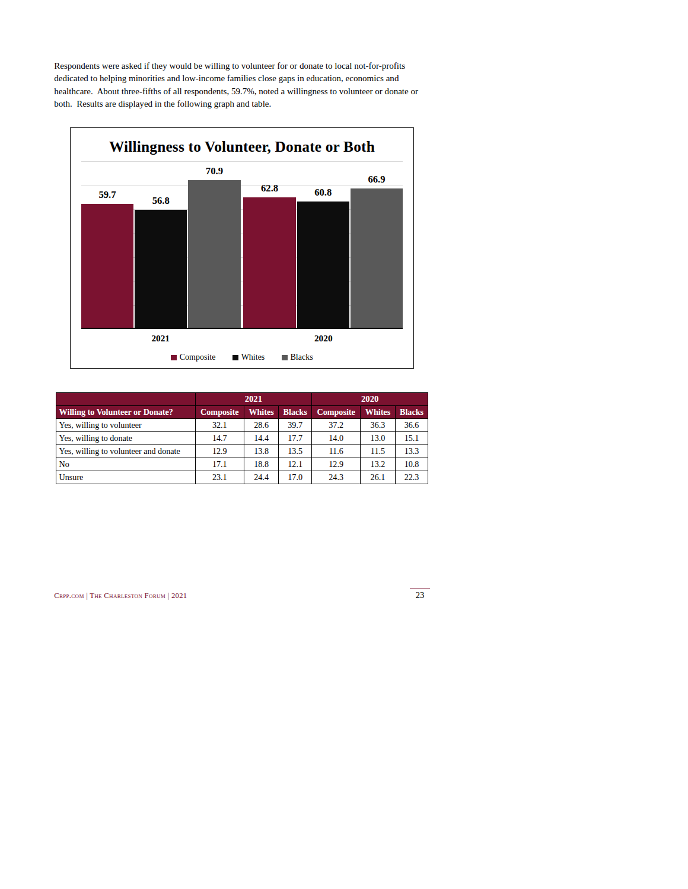Respondents were asked if they would be willing to volunteer for or donate to local not-for-profits dedicated to helping minorities and low-income families close gaps in education, economics and healthcare. About three-fifths of all respondents, 59.7%, noted a willingness to volunteer or donate or both. Results are displayed in the following graph and table.
Willingness to Volunteer, Donate or Both
59.7
56.8
70.9
62.8
60.8
66.9
2021
2020
Composite
Whites
Blacks
| | 2021 | 2020 |
| --- | --- | --- |
| Willing to Volunteer or Donate? | Composite | Whites | Blacks | Composite | Whites | Blacks |
| Yes, willing to volunteer | 32.1 | 28.6 | 39.7 | 37.2 | 36.3 | 36.6 |
| Yes, willing to donate | 14.7 | 14.4 | 17.7 | 14.0 | 13.0 | 15.1 |
| Yes, willing to volunteer and donate | 12.9 | 13.8 | 13.5 | 11.6 | 11.5 | 13.3 |
| No | 17.1 | 18.8 | 12.1 | 12.9 | 13.2 | 10.8 |
| Unsure | 23.1 | 24.4 | 17.0 | 24.3 | 26.1 | 22.3 |
Crpp.com | The Charleston Forum | 2021
23